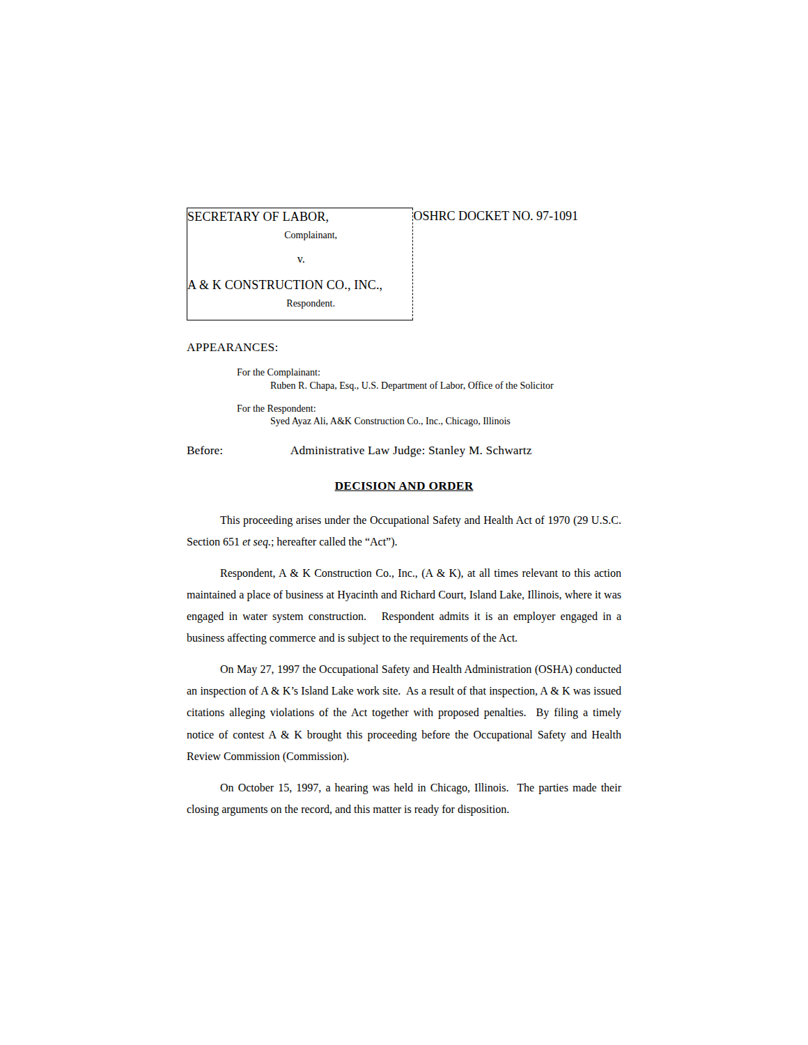| SECRETARY OF LABOR, Complainant, v. A & K CONSTRUCTION CO., INC., Respondent. | OSHRC DOCKET NO. 97-1091 |
APPEARANCES:
For the Complainant:
Ruben R. Chapa, Esq., U.S. Department of Labor, Office of the Solicitor
For the Respondent:
Syed Ayaz Ali, A&K Construction Co., Inc., Chicago, Illinois
Before: Administrative Law Judge: Stanley M. Schwartz
DECISION AND ORDER
This proceeding arises under the Occupational Safety and Health Act of 1970 (29 U.S.C. Section 651 et seq.; hereafter called the “Act”).
Respondent, A & K Construction Co., Inc., (A & K), at all times relevant to this action maintained a place of business at Hyacinth and Richard Court, Island Lake, Illinois, where it was engaged in water system construction. Respondent admits it is an employer engaged in a business affecting commerce and is subject to the requirements of the Act.
On May 27, 1997 the Occupational Safety and Health Administration (OSHA) conducted an inspection of A & K’s Island Lake work site. As a result of that inspection, A & K was issued citations alleging violations of the Act together with proposed penalties. By filing a timely notice of contest A & K brought this proceeding before the Occupational Safety and Health Review Commission (Commission).
On October 15, 1997, a hearing was held in Chicago, Illinois. The parties made their closing arguments on the record, and this matter is ready for disposition.